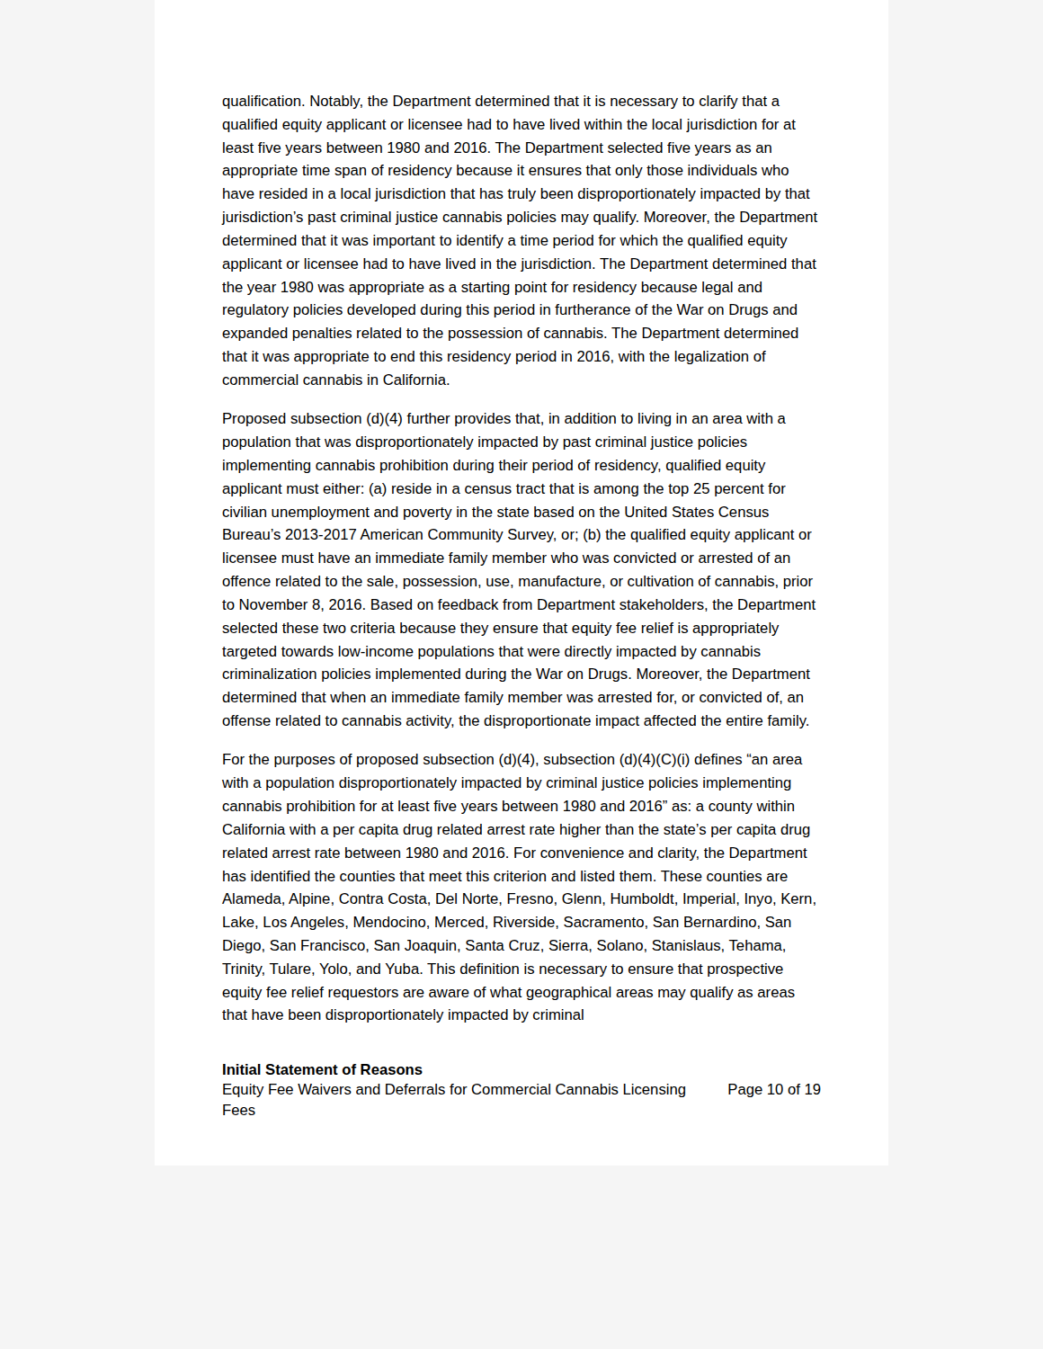qualification. Notably, the Department determined that it is necessary to clarify that a qualified equity applicant or licensee had to have lived within the local jurisdiction for at least five years between 1980 and 2016. The Department selected five years as an appropriate time span of residency because it ensures that only those individuals who have resided in a local jurisdiction that has truly been disproportionately impacted by that jurisdiction’s past criminal justice cannabis policies may qualify. Moreover, the Department determined that it was important to identify a time period for which the qualified equity applicant or licensee had to have lived in the jurisdiction. The Department determined that the year 1980 was appropriate as a starting point for residency because legal and regulatory policies developed during this period in furtherance of the War on Drugs and expanded penalties related to the possession of cannabis. The Department determined that it was appropriate to end this residency period in 2016, with the legalization of commercial cannabis in California.
Proposed subsection (d)(4) further provides that, in addition to living in an area with a population that was disproportionately impacted by past criminal justice policies implementing cannabis prohibition during their period of residency, qualified equity applicant must either: (a) reside in a census tract that is among the top 25 percent for civilian unemployment and poverty in the state based on the United States Census Bureau’s 2013-2017 American Community Survey, or; (b) the qualified equity applicant or licensee must have an immediate family member who was convicted or arrested of an offence related to the sale, possession, use, manufacture, or cultivation of cannabis, prior to November 8, 2016. Based on feedback from Department stakeholders, the Department selected these two criteria because they ensure that equity fee relief is appropriately targeted towards low-income populations that were directly impacted by cannabis criminalization policies implemented during the War on Drugs. Moreover, the Department determined that when an immediate family member was arrested for, or convicted of, an offense related to cannabis activity, the disproportionate impact affected the entire family.
For the purposes of proposed subsection (d)(4), subsection (d)(4)(C)(i) defines “an area with a population disproportionately impacted by criminal justice policies implementing cannabis prohibition for at least five years between 1980 and 2016” as: a county within California with a per capita drug related arrest rate higher than the state’s per capita drug related arrest rate between 1980 and 2016. For convenience and clarity, the Department has identified the counties that meet this criterion and listed them. These counties are Alameda, Alpine, Contra Costa, Del Norte, Fresno, Glenn, Humboldt, Imperial, Inyo, Kern, Lake, Los Angeles, Mendocino, Merced, Riverside, Sacramento, San Bernardino, San Diego, San Francisco, San Joaquin, Santa Cruz, Sierra, Solano, Stanislaus, Tehama, Trinity, Tulare, Yolo, and Yuba. This definition is necessary to ensure that prospective equity fee relief requestors are aware of what geographical areas may qualify as areas that have been disproportionately impacted by criminal
Initial Statement of Reasons
Equity Fee Waivers and Deferrals for Commercial Cannabis Licensing Fees Page 10 of 19